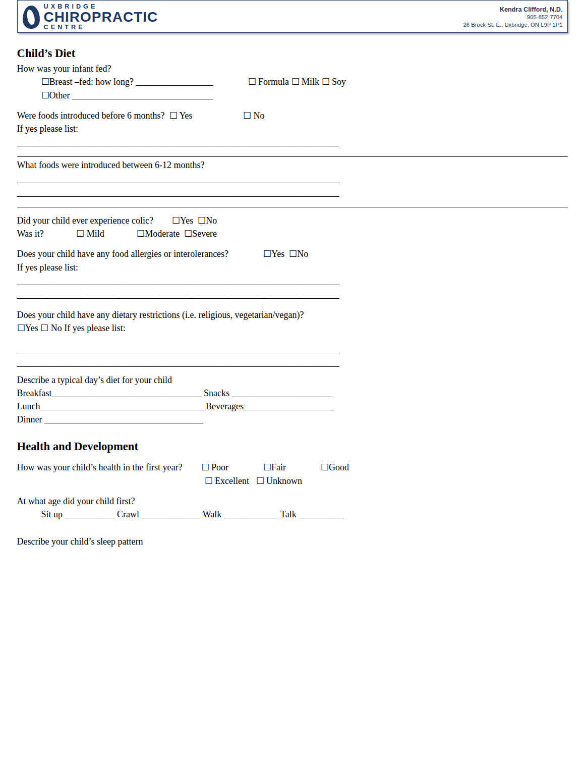UXBRIDGE
CHIROPRACTIC
CENTRE
Kendra Clifford, N.D.
905-852-7704
26 Brock St. E., Uxbridge, ON L9P 1P1
Child’s Diet
How was your infant fed?
☐Breast –fed: how long? _________________ ☐ Formula ☐ Milk ☐ Soy
☐Other _______________________________
Were foods introduced before 6 months? ☐ Yes ☐ No
If yes please list:
_______________________________________________________________________
What foods were introduced between 6-12 months?
_______________________________________________________________________
_______________________________________________________________________
Did your child ever experience colic? ☐Yes ☐No
Was it? ☐ Mild ☐Moderate ☐Severe
Does your child have any food allergies or interolerances? ☐Yes ☐No
If yes please list:
_______________________________________________________________________
_______________________________________________________________________
Does your child have any dietary restrictions (i.e. religious, vegetarian/vegan)?
☐Yes ☐ No If yes please list:
_______________________________________________________________________
_______________________________________________________________________
Describe a typical day’s diet for your child
Breakfast_________________________________ Snacks ______________________
Lunch____________________________________ Beverages____________________
Dinner ___________________________________
Health and Development
How was your child’s health in the first year? ☐ Poor ☐Fair ☐Good
☐ Excellent ☐ Unknown
At what age did your child first?
Sit up ___________ Crawl _____________ Walk ____________ Talk __________
Describe your child’s sleep pattern